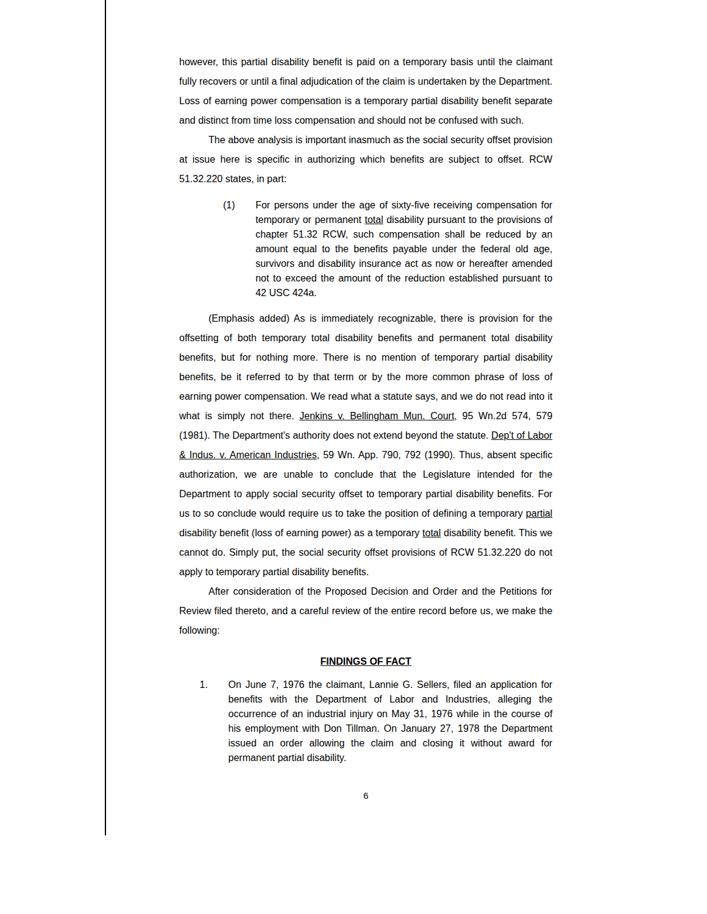however, this partial disability benefit is paid on a temporary basis until the claimant fully recovers or until a final adjudication of the claim is undertaken by the Department. Loss of earning power compensation is a temporary partial disability benefit separate and distinct from time loss compensation and should not be confused with such.
The above analysis is important inasmuch as the social security offset provision at issue here is specific in authorizing which benefits are subject to offset. RCW 51.32.220 states, in part:
(1) For persons under the age of sixty-five receiving compensation for temporary or permanent total disability pursuant to the provisions of chapter 51.32 RCW, such compensation shall be reduced by an amount equal to the benefits payable under the federal old age, survivors and disability insurance act as now or hereafter amended not to exceed the amount of the reduction established pursuant to 42 USC 424a.
(Emphasis added) As is immediately recognizable, there is provision for the offsetting of both temporary total disability benefits and permanent total disability benefits, but for nothing more. There is no mention of temporary partial disability benefits, be it referred to by that term or by the more common phrase of loss of earning power compensation. We read what a statute says, and we do not read into it what is simply not there. Jenkins v. Bellingham Mun. Court, 95 Wn.2d 574, 579 (1981). The Department's authority does not extend beyond the statute. Dep't of Labor & Indus. v. American Industries, 59 Wn. App. 790, 792 (1990). Thus, absent specific authorization, we are unable to conclude that the Legislature intended for the Department to apply social security offset to temporary partial disability benefits. For us to so conclude would require us to take the position of defining a temporary partial disability benefit (loss of earning power) as a temporary total disability benefit. This we cannot do. Simply put, the social security offset provisions of RCW 51.32.220 do not apply to temporary partial disability benefits.
After consideration of the Proposed Decision and Order and the Petitions for Review filed thereto, and a careful review of the entire record before us, we make the following:
FINDINGS OF FACT
1. On June 7, 1976 the claimant, Lannie G. Sellers, filed an application for benefits with the Department of Labor and Industries, alleging the occurrence of an industrial injury on May 31, 1976 while in the course of his employment with Don Tillman. On January 27, 1978 the Department issued an order allowing the claim and closing it without award for permanent partial disability.
6